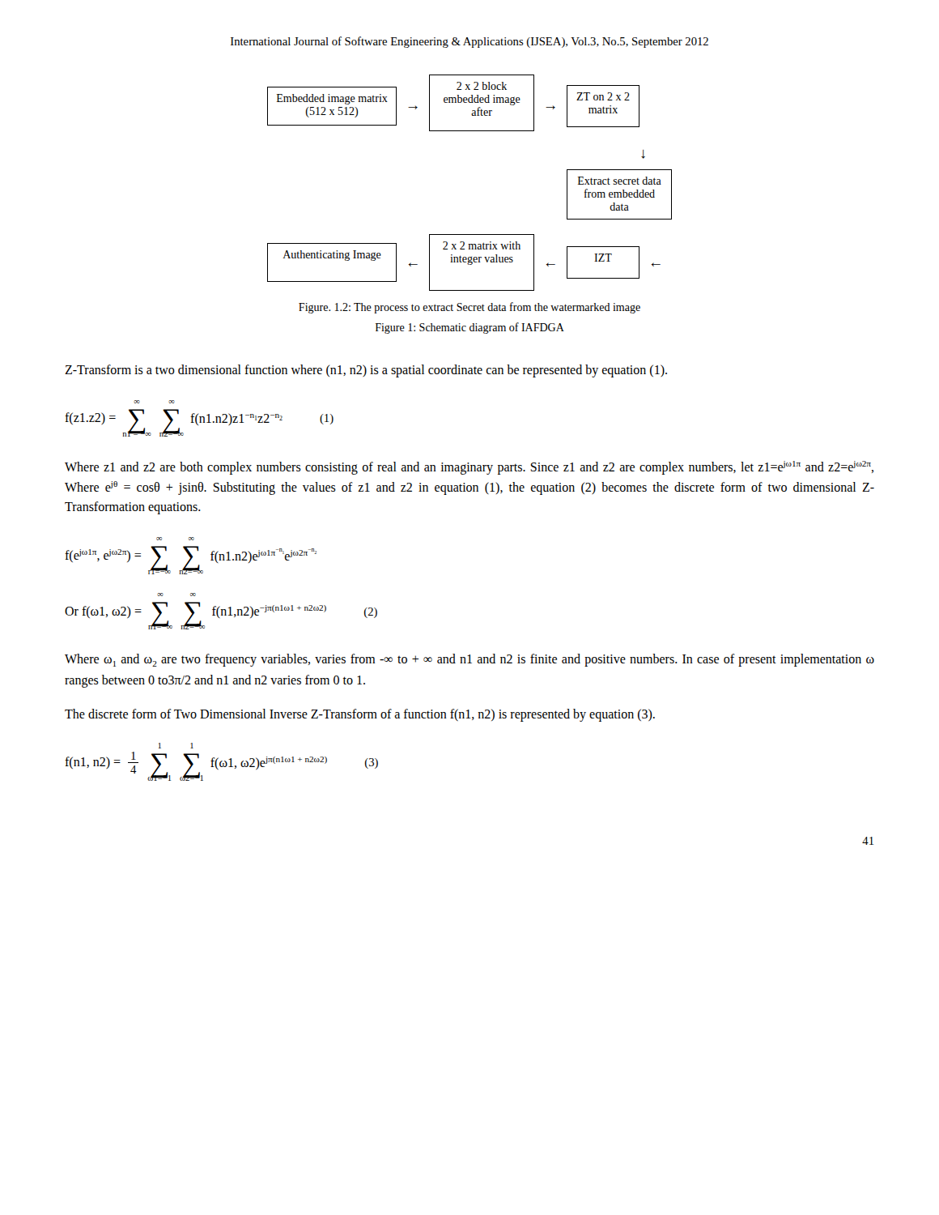International Journal of Software Engineering & Applications (IJSEA), Vol.3, No.5, September 2012
| Embedded image matrix (512 x 512) | → | 2 x 2 block embedded image after Q1 | → | ZT on 2 x 2 matrix | |
| | | ↓ |
| | Extract secret data from embedded data |
| Authenticating Image | ← | 2 x 2 matrix with integer values | ← | IZT | ← |
Figure. 1.2: The process to extract Secret data from the watermarked image
Figure 1: Schematic diagram of IAFDGA
Z-Transform is a two dimensional function where (n1, n2) is a spatial coordinate can be represented by equation (1).
f(z1.z2) = ∞ ∑ n1 = −∞ ∞ ∑ n2=−∞ f(n1.n2)z1−n1z2−n2 (1)
Where z1 and z2 are both complex numbers consisting of real and an imaginary parts. Since z1 and z2 are complex numbers, let z1=ejω1π and z2=ejω2π, Where ejθ = cosθ + jsinθ. Substituting the values of z1 and z2 in equation (1), the equation (2) becomes the discrete form of two dimensional Z-Transformation equations.
f(ejω1π, ejω2π) = ∞ ∑ r1=−∞ ∞ ∑ n2=−∞ f(n1.n2)ejω1π−n1ejω2π−n2
Or f(ω1, ω2) = ∞ ∑ n1=−∞ ∞ ∑ n2=−∞ f(n1,n2)e−jπ(n1ω1 + n2ω2) (2)
Where ω1 and ω2 are two frequency variables, varies from -∞ to + ∞ and n1 and n2 is finite and positive numbers. In case of present implementation ω ranges between 0 to3π/2 and n1 and n2 varies from 0 to 1.
The discrete form of Two Dimensional Inverse Z-Transform of a function f(n1, n2) is represented by equation (3).
f(n1, n2) = 1 4 1 ∑ ω1=−1 1 ∑ ω2=−1 f(ω1, ω2)ejπ(n1ω1 + n2ω2) (3)
41